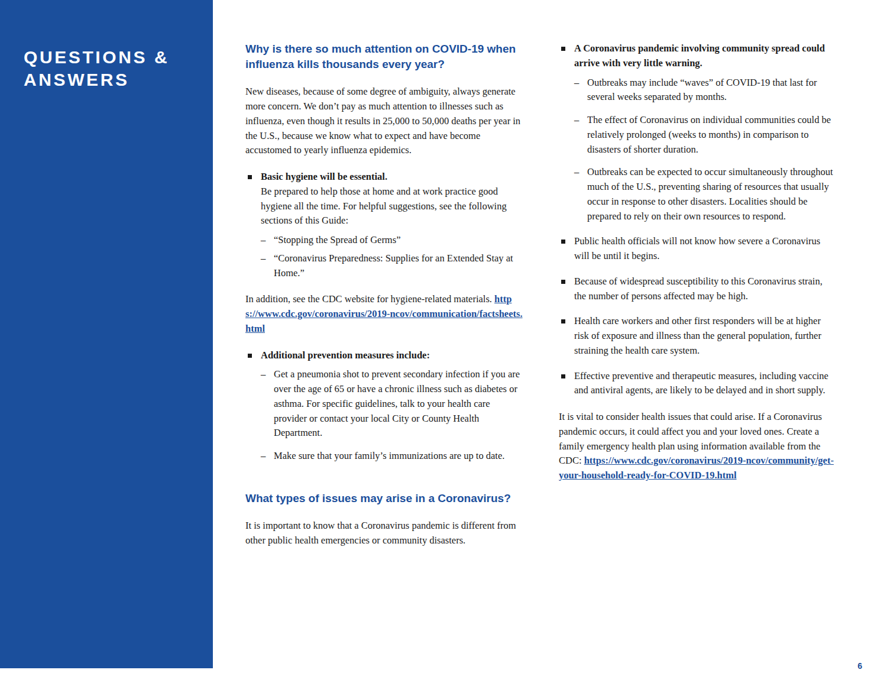Questions &
Answers
Why is there so much attention on COVID-19 when influenza kills thousands every year?
New diseases, because of some degree of ambiguity, always generate more concern. We don’t pay as much attention to illnesses such as influenza, even though it results in 25,000 to 50,000 deaths per year in the U.S., because we know what to expect and have become accustomed to yearly influenza epidemics.
Basic hygiene will be essential.
Be prepared to help those at home and at work practice good hygiene all the time. For helpful suggestions, see the following sections of this Guide:
“Stopping the Spread of Germs”
“Coronavirus Preparedness: Supplies for an Extended Stay at Home.”
In addition, see the CDC website for hygiene-related materials. https://www.cdc.gov/coronavirus/2019-ncov/communication/factsheets.html
Additional prevention measures include:
Get a pneumonia shot to prevent secondary infection if you are over the age of 65 or have a chronic illness such as diabetes or asthma. For specific guidelines, talk to your health care provider or contact your local City or County Health Department.
Make sure that your family’s immunizations are up to date.
What types of issues may arise in a Coronavirus?
It is important to know that a Coronavirus pandemic is different from other public health emergencies or community disasters.
A Coronavirus pandemic involving community spread could arrive with very little warning.
Outbreaks may include “waves” of COVID-19 that last for several weeks separated by months.
The effect of Coronavirus on individual communities could be relatively prolonged (weeks to months) in comparison to disasters of shorter duration.
Outbreaks can be expected to occur simultaneously throughout much of the U.S., preventing sharing of resources that usually occur in response to other disasters. Localities should be prepared to rely on their own resources to respond.
Public health officials will not know how severe a Coronavirus will be until it begins.
Because of widespread susceptibility to this Coronavirus strain, the number of persons affected may be high.
Health care workers and other first responders will be at higher risk of exposure and illness than the general population, further straining the health care system.
Effective preventive and therapeutic measures, including vaccine and antiviral agents, are likely to be delayed and in short supply.
It is vital to consider health issues that could arise. If a Coronavirus pandemic occurs, it could affect you and your loved ones. Create a family emergency health plan using information available from the CDC: https://www.cdc.gov/coronavirus/2019-ncov/community/get-your-household-ready-for-COVID-19.html
6